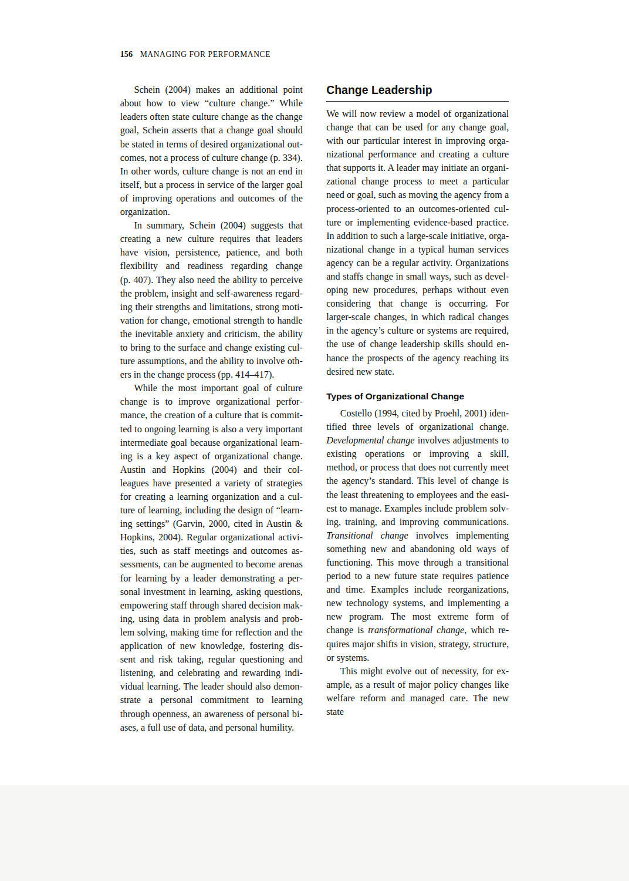156 MANAGING FOR PERFORMANCE
Schein (2004) makes an additional point about how to view “culture change.” While leaders often state culture change as the change goal, Schein asserts that a change goal should be stated in terms of desired organizational outcomes, not a process of culture change (p. 334). In other words, culture change is not an end in itself, but a process in service of the larger goal of improving operations and outcomes of the organization.
In summary, Schein (2004) suggests that creating a new culture requires that leaders have vision, persistence, patience, and both flexibility and readiness regarding change (p. 407). They also need the ability to perceive the problem, insight and self-awareness regarding their strengths and limitations, strong motivation for change, emotional strength to handle the inevitable anxiety and criticism, the ability to bring to the surface and change existing culture assumptions, and the ability to involve others in the change process (pp. 414–417).
While the most important goal of culture change is to improve organizational performance, the creation of a culture that is committed to ongoing learning is also a very important intermediate goal because organizational learning is a key aspect of organizational change. Austin and Hopkins (2004) and their colleagues have presented a variety of strategies for creating a learning organization and a culture of learning, including the design of “learning settings” (Garvin, 2000, cited in Austin & Hopkins, 2004). Regular organizational activities, such as staff meetings and outcomes assessments, can be augmented to become arenas for learning by a leader demonstrating a personal investment in learning, asking questions, empowering staff through shared decision making, using data in problem analysis and problem solving, making time for reflection and the application of new knowledge, fostering dissent and risk taking, regular questioning and listening, and celebrating and rewarding individual learning. The leader should also demonstrate a personal commitment to learning through openness, an awareness of personal biases, a full use of data, and personal humility.
Change Leadership
We will now review a model of organizational change that can be used for any change goal, with our particular interest in improving organizational performance and creating a culture that supports it. A leader may initiate an organizational change process to meet a particular need or goal, such as moving the agency from a process-oriented to an outcomes-oriented culture or implementing evidence-based practice. In addition to such a large-scale initiative, organizational change in a typical human services agency can be a regular activity. Organizations and staffs change in small ways, such as developing new procedures, perhaps without even considering that change is occurring. For larger-scale changes, in which radical changes in the agency’s culture or systems are required, the use of change leadership skills should enhance the prospects of the agency reaching its desired new state.
Types of Organizational Change
Costello (1994, cited by Proehl, 2001) identified three levels of organizational change. Developmental change involves adjustments to existing operations or improving a skill, method, or process that does not currently meet the agency’s standard. This level of change is the least threatening to employees and the easiest to manage. Examples include problem solving, training, and improving communications. Transitional change involves implementing something new and abandoning old ways of functioning. This move through a transitional period to a new future state requires patience and time. Examples include reorganizations, new technology systems, and implementing a new program. The most extreme form of change is transformational change, which requires major shifts in vision, strategy, structure, or systems.
This might evolve out of necessity, for example, as a result of major policy changes like welfare reform and managed care. The new state